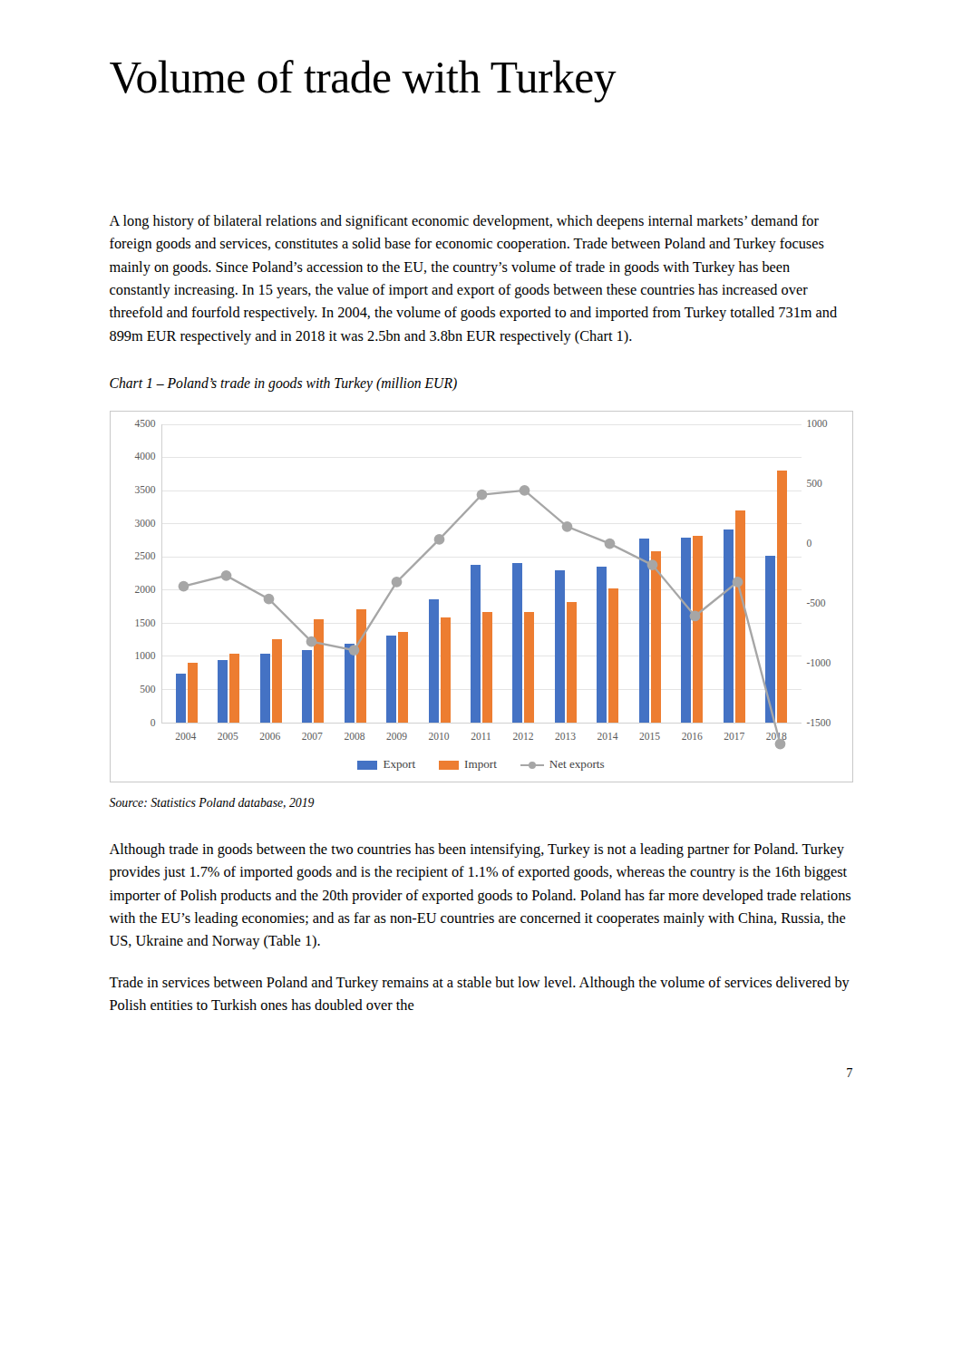Volume of trade with Turkey
A long history of bilateral relations and significant economic development, which deepens internal markets’ demand for foreign goods and services, constitutes a solid base for economic cooperation. Trade between Poland and Turkey focuses mainly on goods. Since Poland’s accession to the EU, the country’s volume of trade in goods with Turkey has been constantly increasing. In 15 years, the value of import and export of goods between these countries has increased over threefold and fourfold respectively. In 2004, the volume of goods exported to and imported from Turkey totalled 731m and 899m EUR respectively and in 2018 it was 2.5bn and 3.8bn EUR respectively (Chart 1).
Chart 1 – Poland’s trade in goods with Turkey (million EUR)
4500 4000 3500 3000 2500 2000 1500 1000 500 0
1000 500 0 -500 -1000 -1500
20042005200620072008 20092010201120122013 20142015201620172018
Export
Import
Net exports
Source: Statistics Poland database, 2019
Although trade in goods between the two countries has been intensifying, Turkey is not a leading partner for Poland. Turkey provides just 1.7% of imported goods and is the recipient of 1.1% of exported goods, whereas the country is the 16th biggest importer of Polish products and the 20th provider of exported goods to Poland. Poland has far more developed trade relations with the EU’s leading economies; and as far as non-EU countries are concerned it cooperates mainly with China, Russia, the US, Ukraine and Norway (Table 1).
Trade in services between Poland and Turkey remains at a stable but low level. Although the volume of services delivered by Polish entities to Turkish ones has doubled over the
7